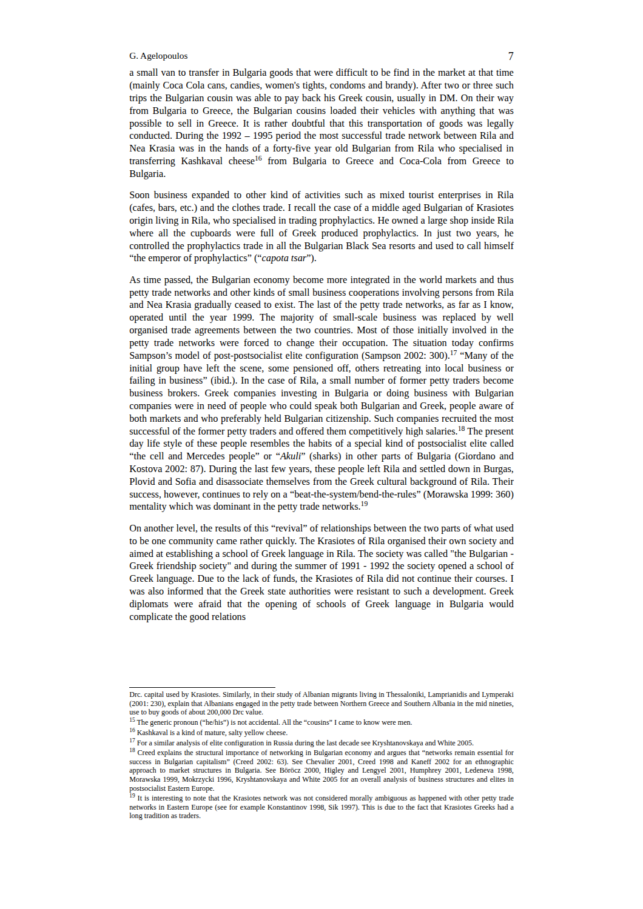G. Agelopoulos
7
a small van to transfer in Bulgaria goods that were difficult to be find in the market at that time (mainly Coca Cola cans, candies, women's tights, condoms and brandy). After two or three such trips the Bulgarian cousin was able to pay back his Greek cousin, usually in DM. On their way from Bulgaria to Greece, the Bulgarian cousins loaded their vehicles with anything that was possible to sell in Greece. It is rather doubtful that this transportation of goods was legally conducted. During the 1992 – 1995 period the most successful trade network between Rila and Nea Krasia was in the hands of a forty-five year old Bulgarian from Rila who specialised in transferring Kashkaval cheese16 from Bulgaria to Greece and Coca-Cola from Greece to Bulgaria.
Soon business expanded to other kind of activities such as mixed tourist enterprises in Rila (cafes, bars, etc.) and the clothes trade. I recall the case of a middle aged Bulgarian of Krasiotes origin living in Rila, who specialised in trading prophylactics. He owned a large shop inside Rila where all the cupboards were full of Greek produced prophylactics. In just two years, he controlled the prophylactics trade in all the Bulgarian Black Sea resorts and used to call himself “the emperor of prophylactics” (“capota tsar”).
As time passed, the Bulgarian economy become more integrated in the world markets and thus petty trade networks and other kinds of small business cooperations involving persons from Rila and Nea Krasia gradually ceased to exist. The last of the petty trade networks, as far as I know, operated until the year 1999. The majority of small-scale business was replaced by well organised trade agreements between the two countries. Most of those initially involved in the petty trade networks were forced to change their occupation. The situation today confirms Sampson’s model of post-postsocialist elite configuration (Sampson 2002: 300).17 “Many of the initial group have left the scene, some pensioned off, others retreating into local business or failing in business” (ibid.). In the case of Rila, a small number of former petty traders become business brokers. Greek companies investing in Bulgaria or doing business with Bulgarian companies were in need of people who could speak both Bulgarian and Greek, people aware of both markets and who preferably held Bulgarian citizenship. Such companies recruited the most successful of the former petty traders and offered them competitively high salaries.18 The present day life style of these people resembles the habits of a special kind of postsocialist elite called “the cell and Mercedes people” or “Akuli” (sharks) in other parts of Bulgaria (Giordano and Kostova 2002: 87). During the last few years, these people left Rila and settled down in Burgas, Plovid and Sofia and disassociate themselves from the Greek cultural background of Rila. Their success, however, continues to rely on a “beat-the-system/bend-the-rules” (Morawska 1999: 360) mentality which was dominant in the petty trade networks.19
On another level, the results of this “revival” of relationships between the two parts of what used to be one community came rather quickly. The Krasiotes of Rila organised their own society and aimed at establishing a school of Greek language in Rila. The society was called "the Bulgarian - Greek friendship society" and during the summer of 1991 - 1992 the society opened a school of Greek language. Due to the lack of funds, the Krasiotes of Rila did not continue their courses. I was also informed that the Greek state authorities were resistant to such a development. Greek diplomats were afraid that the opening of schools of Greek language in Bulgaria would complicate the good relations
Drc. capital used by Krasiotes. Similarly, in their study of Albanian migrants living in Thessaloniki, Lamprianidis and Lymperaki (2001: 230), explain that Albanians engaged in the petty trade between Northern Greece and Southern Albania in the mid nineties, use to buy goods of about 200,000 Drc value.
15 The generic pronoun (“he/his”) is not accidental. All the “cousins” I came to know were men.
16 Kashkaval is a kind of mature, salty yellow cheese.
17 For a similar analysis of elite configuration in Russia during the last decade see Kryshtanovskaya and White 2005.
18 Creed explains the structural importance of networking in Bulgarian economy and argues that “networks remain essential for success in Bulgarian capitalism” (Creed 2002: 63). See Chevalier 2001, Creed 1998 and Kaneff 2002 for an ethnographic approach to market structures in Bulgaria. See Böröcz 2000, Higley and Lengyel 2001, Humphrey 2001, Ledeneva 1998, Morawska 1999, Mokrzycki 1996, Kryshtanovskaya and White 2005 for an overall analysis of business structures and elites in postsocialist Eastern Europe.
19 It is interesting to note that the Krasiotes network was not considered morally ambiguous as happened with other petty trade networks in Eastern Europe (see for example Konstantinov 1998, Sik 1997). This is due to the fact that Krasiotes Greeks had a long tradition as traders.